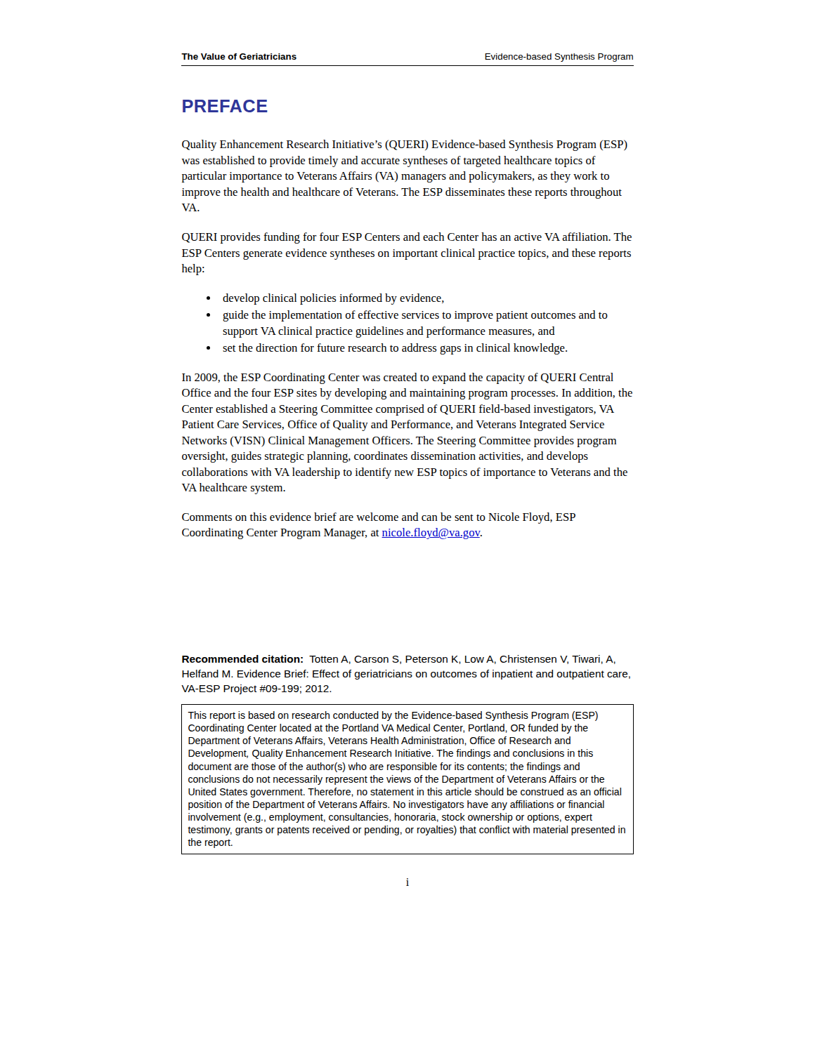The Value of Geriatricians Evidence-based Synthesis Program
PREFACE
Quality Enhancement Research Initiative’s (QUERI) Evidence-based Synthesis Program (ESP) was established to provide timely and accurate syntheses of targeted healthcare topics of particular importance to Veterans Affairs (VA) managers and policymakers, as they work to improve the health and healthcare of Veterans. The ESP disseminates these reports throughout VA.
QUERI provides funding for four ESP Centers and each Center has an active VA affiliation. The ESP Centers generate evidence syntheses on important clinical practice topics, and these reports help:
develop clinical policies informed by evidence,
guide the implementation of effective services to improve patient outcomes and to support VA clinical practice guidelines and performance measures, and
set the direction for future research to address gaps in clinical knowledge.
In 2009, the ESP Coordinating Center was created to expand the capacity of QUERI Central Office and the four ESP sites by developing and maintaining program processes. In addition, the Center established a Steering Committee comprised of QUERI field-based investigators, VA Patient Care Services, Office of Quality and Performance, and Veterans Integrated Service Networks (VISN) Clinical Management Officers. The Steering Committee provides program oversight, guides strategic planning, coordinates dissemination activities, and develops collaborations with VA leadership to identify new ESP topics of importance to Veterans and the VA healthcare system.
Comments on this evidence brief are welcome and can be sent to Nicole Floyd, ESP Coordinating Center Program Manager, at nicole.floyd@va.gov.
Recommended citation: Totten A, Carson S, Peterson K, Low A, Christensen V, Tiwari, A, Helfand M. Evidence Brief: Effect of geriatricians on outcomes of inpatient and outpatient care, VA-ESP Project #09-199; 2012.
This report is based on research conducted by the Evidence-based Synthesis Program (ESP) Coordinating Center located at the Portland VA Medical Center, Portland, OR funded by the Department of Veterans Affairs, Veterans Health Administration, Office of Research and Development, Quality Enhancement Research Initiative. The findings and conclusions in this document are those of the author(s) who are responsible for its contents; the findings and conclusions do not necessarily represent the views of the Department of Veterans Affairs or the United States government. Therefore, no statement in this article should be construed as an official position of the Department of Veterans Affairs. No investigators have any affiliations or financial involvement (e.g., employment, consultancies, honoraria, stock ownership or options, expert testimony, grants or patents received or pending, or royalties) that conflict with material presented in the report.
i